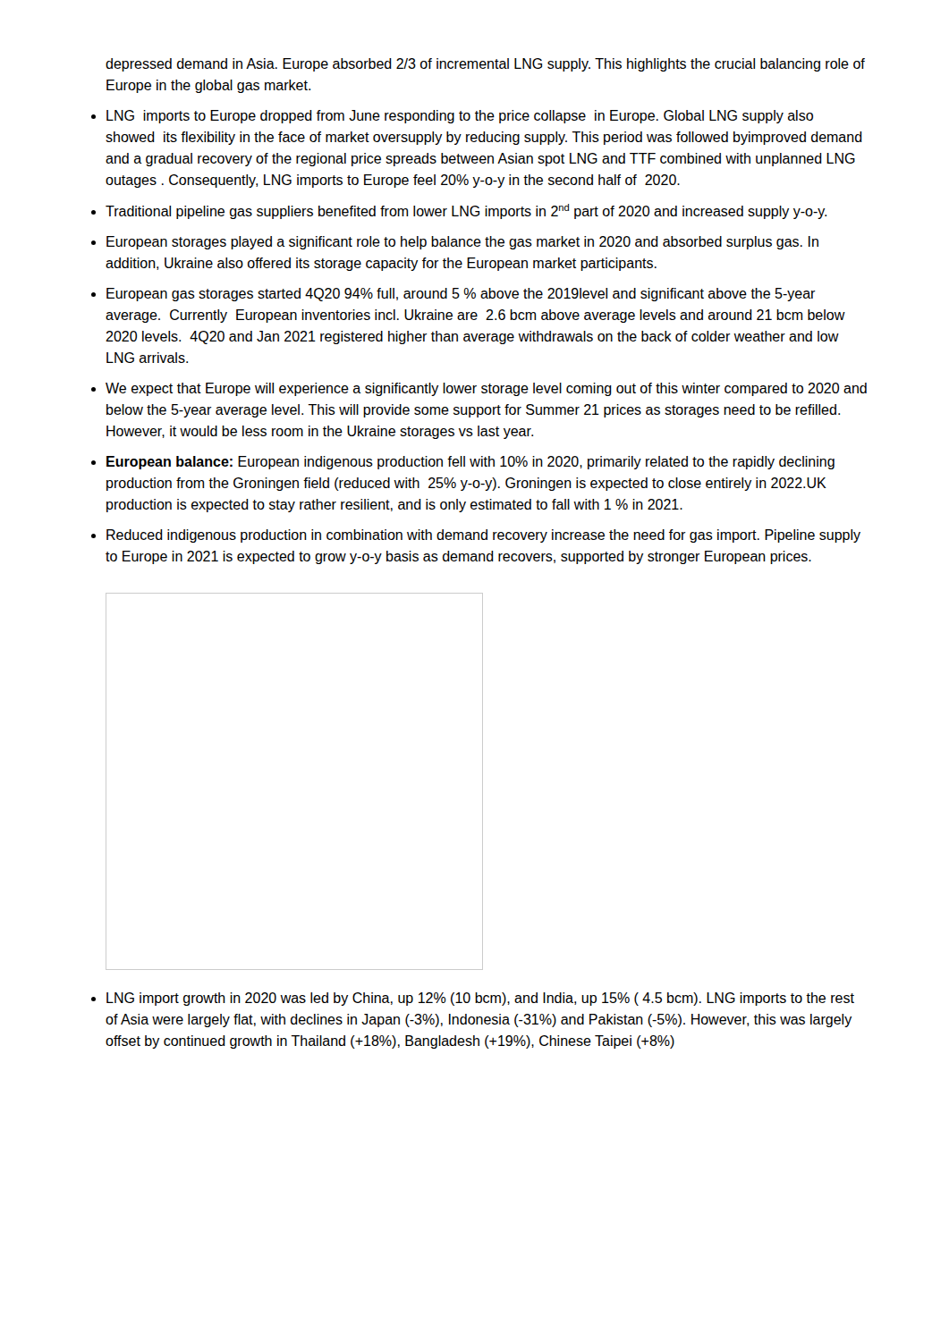depressed demand in Asia. Europe absorbed 2/3 of incremental LNG supply. This highlights the crucial balancing role of Europe in the global gas market.
LNG imports to Europe dropped from June responding to the price collapse in Europe. Global LNG supply also showed its flexibility in the face of market oversupply by reducing supply. This period was followed byimproved demand and a gradual recovery of the regional price spreads between Asian spot LNG and TTF combined with unplanned LNG outages . Consequently, LNG imports to Europe feel 20% y-o-y in the second half of 2020.
Traditional pipeline gas suppliers benefited from lower LNG imports in 2nd part of 2020 and increased supply y-o-y.
European storages played a significant role to help balance the gas market in 2020 and absorbed surplus gas. In addition, Ukraine also offered its storage capacity for the European market participants.
European gas storages started 4Q20 94% full, around 5 % above the 2019level and significant above the 5-year average. Currently European inventories incl. Ukraine are 2.6 bcm above average levels and around 21 bcm below 2020 levels. 4Q20 and Jan 2021 registered higher than average withdrawals on the back of colder weather and low LNG arrivals.
We expect that Europe will experience a significantly lower storage level coming out of this winter compared to 2020 and below the 5-year average level. This will provide some support for Summer 21 prices as storages need to be refilled. However, it would be less room in the Ukraine storages vs last year.
European balance: European indigenous production fell with 10% in 2020, primarily related to the rapidly declining production from the Groningen field (reduced with 25% y-o-y). Groningen is expected to close entirely in 2022.UK production is expected to stay rather resilient, and is only estimated to fall with 1 % in 2021.
Reduced indigenous production in combination with demand recovery increase the need for gas import. Pipeline supply to Europe in 2021 is expected to grow y-o-y basis as demand recovers, supported by stronger European prices.
LNG import growth in 2020 was led by China, up 12% (10 bcm), and India, up 15% ( 4.5 bcm). LNG imports to the rest of Asia were largely flat, with declines in Japan (-3%), Indonesia (-31%) and Pakistan (-5%). However, this was largely offset by continued growth in Thailand (+18%), Bangladesh (+19%), Chinese Taipei (+8%)